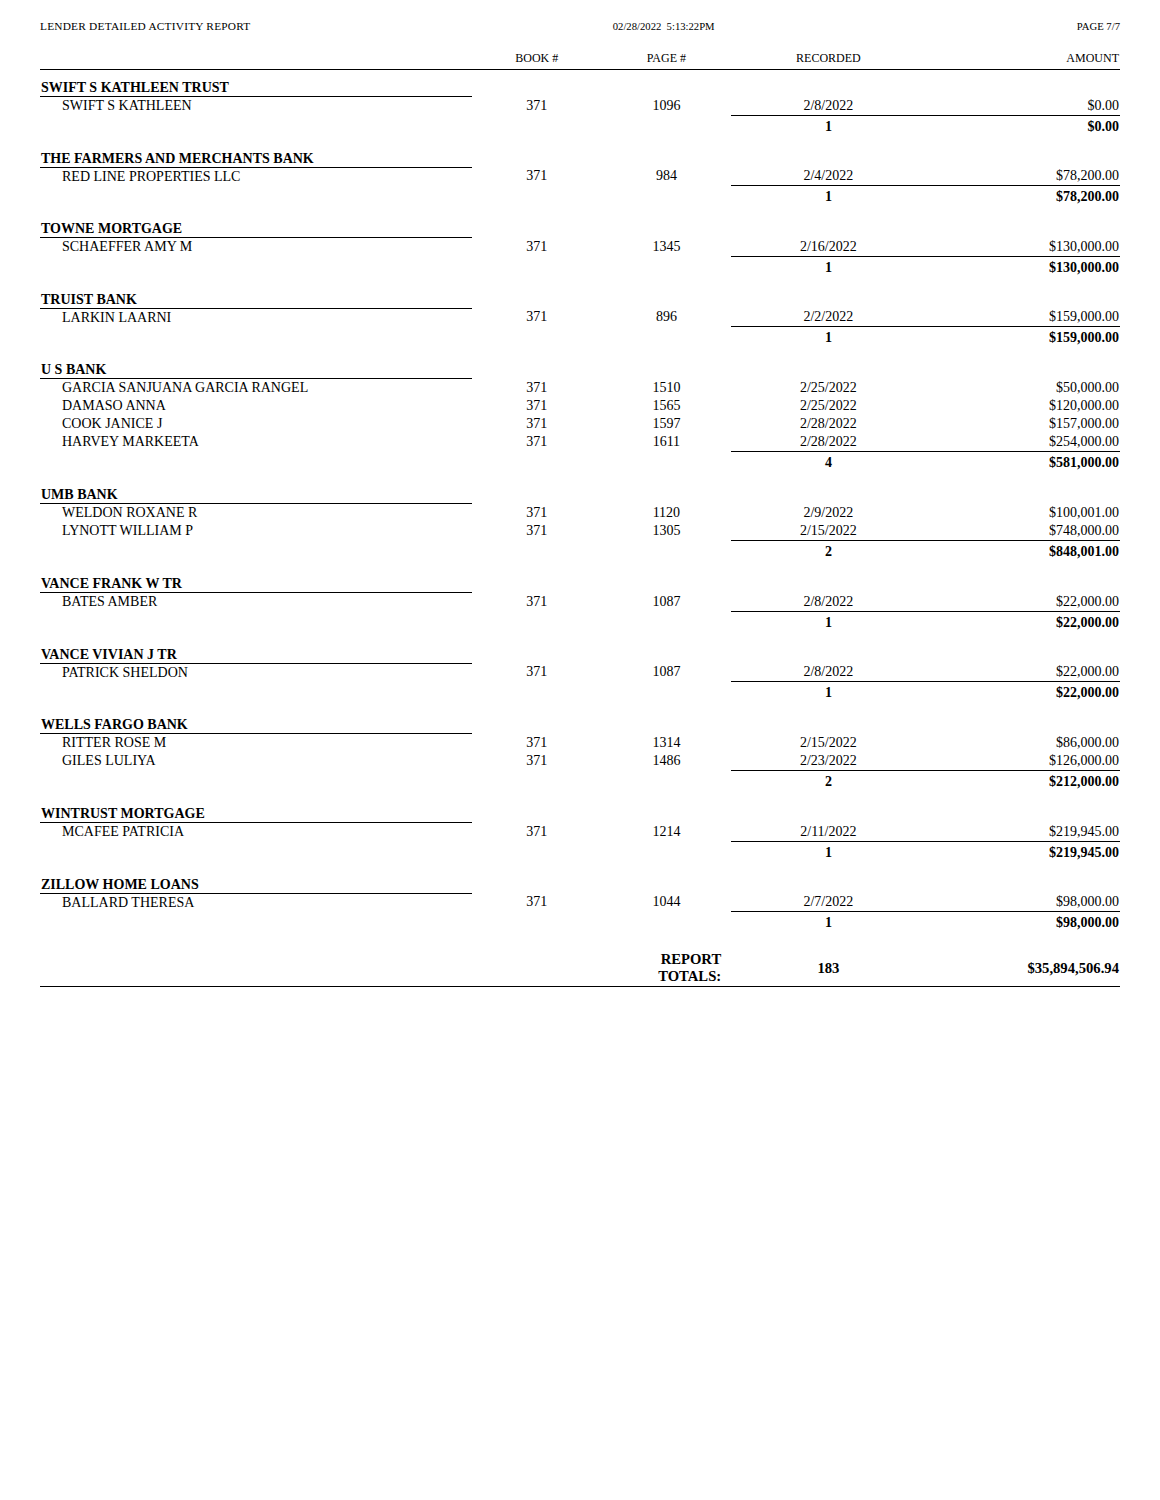LENDER DETAILED ACTIVITY REPORT
02/28/2022 5:13:22PM
PAGE 7/7
| | BOOK # | PAGE # | RECORDED | AMOUNT |
| --- | --- | --- | --- | --- |
| SWIFT S KATHLEEN TRUST | | | | |
| SWIFT S KATHLEEN | 371 | 1096 | 2/8/2022 | $0.00 |
| | | | 1 | $0.00 |
| THE FARMERS AND MERCHANTS BANK | | | | |
| RED LINE PROPERTIES LLC | 371 | 984 | 2/4/2022 | $78,200.00 |
| | | | 1 | $78,200.00 |
| TOWNE MORTGAGE | | | | |
| SCHAEFFER AMY M | 371 | 1345 | 2/16/2022 | $130,000.00 |
| | | | 1 | $130,000.00 |
| TRUIST BANK | | | | |
| LARKIN LAARNI | 371 | 896 | 2/2/2022 | $159,000.00 |
| | | | 1 | $159,000.00 |
| U S BANK | | | | |
| GARCIA SANJUANA GARCIA RANGEL | 371 | 1510 | 2/25/2022 | $50,000.00 |
| DAMASO ANNA | 371 | 1565 | 2/25/2022 | $120,000.00 |
| COOK JANICE J | 371 | 1597 | 2/28/2022 | $157,000.00 |
| HARVEY MARKEETA | 371 | 1611 | 2/28/2022 | $254,000.00 |
| | | | 4 | $581,000.00 |
| UMB BANK | | | | |
| WELDON ROXANE R | 371 | 1120 | 2/9/2022 | $100,001.00 |
| LYNOTT WILLIAM P | 371 | 1305 | 2/15/2022 | $748,000.00 |
| | | | 2 | $848,001.00 |
| VANCE FRANK W TR | | | | |
| BATES AMBER | 371 | 1087 | 2/8/2022 | $22,000.00 |
| | | | 1 | $22,000.00 |
| VANCE VIVIAN J TR | | | | |
| PATRICK SHELDON | 371 | 1087 | 2/8/2022 | $22,000.00 |
| | | | 1 | $22,000.00 |
| WELLS FARGO BANK | | | | |
| RITTER ROSE M | 371 | 1314 | 2/15/2022 | $86,000.00 |
| GILES LULIYA | 371 | 1486 | 2/23/2022 | $126,000.00 |
| | | | 2 | $212,000.00 |
| WINTRUST MORTGAGE | | | | |
| MCAFEE PATRICIA | 371 | 1214 | 2/11/2022 | $219,945.00 |
| | | | 1 | $219,945.00 |
| ZILLOW HOME LOANS | | | | |
| BALLARD THERESA | 371 | 1044 | 2/7/2022 | $98,000.00 |
| | | | 1 | $98,000.00 |
| | | REPORT TOTALS: | 183 | $35,894,506.94 |